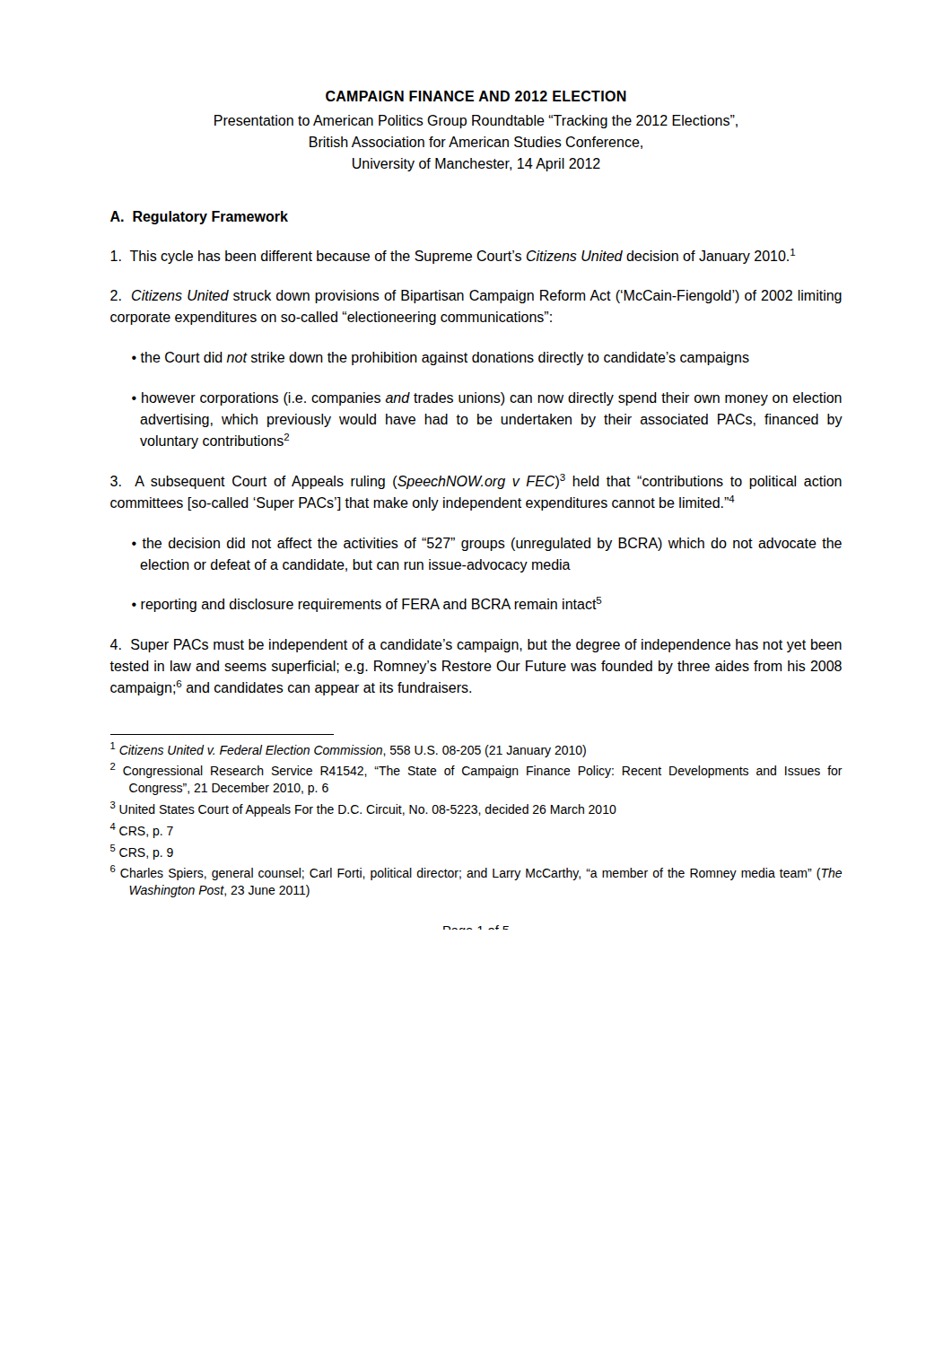Campaign Finance and 2012 Election
Presentation to American Politics Group Roundtable “Tracking the 2012 Elections”,
British Association for American Studies Conference,
University of Manchester, 14 April 2012
A. Regulatory Framework
1. This cycle has been different because of the Supreme Court’s Citizens United decision of January 2010.1
2. Citizens United struck down provisions of Bipartisan Campaign Reform Act (‘McCain-Fiengold’) of 2002 limiting corporate expenditures on so-called “electioneering communications”:
• the Court did not strike down the prohibition against donations directly to candidate’s campaigns
• however corporations (i.e. companies and trades unions) can now directly spend their own money on election advertising, which previously would have had to be undertaken by their associated PACs, financed by voluntary contributions2
3. A subsequent Court of Appeals ruling (SpeechNOW.org v FEC)3 held that “contributions to political action committees [so-called ‘Super PACs’] that make only independent expenditures cannot be limited.”4
• the decision did not affect the activities of “527” groups (unregulated by BCRA) which do not advocate the election or defeat of a candidate, but can run issue-advocacy media
• reporting and disclosure requirements of FERA and BCRA remain intact5
4. Super PACs must be independent of a candidate’s campaign, but the degree of independence has not yet been tested in law and seems superficial; e.g. Romney’s Restore Our Future was founded by three aides from his 2008 campaign;6 and candidates can appear at its fundraisers.
1 Citizens United v. Federal Election Commission, 558 U.S. 08-205 (21 January 2010)
2 Congressional Research Service R41542, “The State of Campaign Finance Policy: Recent Developments and Issues for Congress”, 21 December 2010, p. 6
3 United States Court of Appeals For the D.C. Circuit, No. 08-5223, decided 26 March 2010
4 CRS, p. 7
5 CRS, p. 9
6 Charles Spiers, general counsel; Carl Forti, political director; and Larry McCarthy, “a member of the Romney media team” (The Washington Post, 23 June 2011)
Page 1 of 5